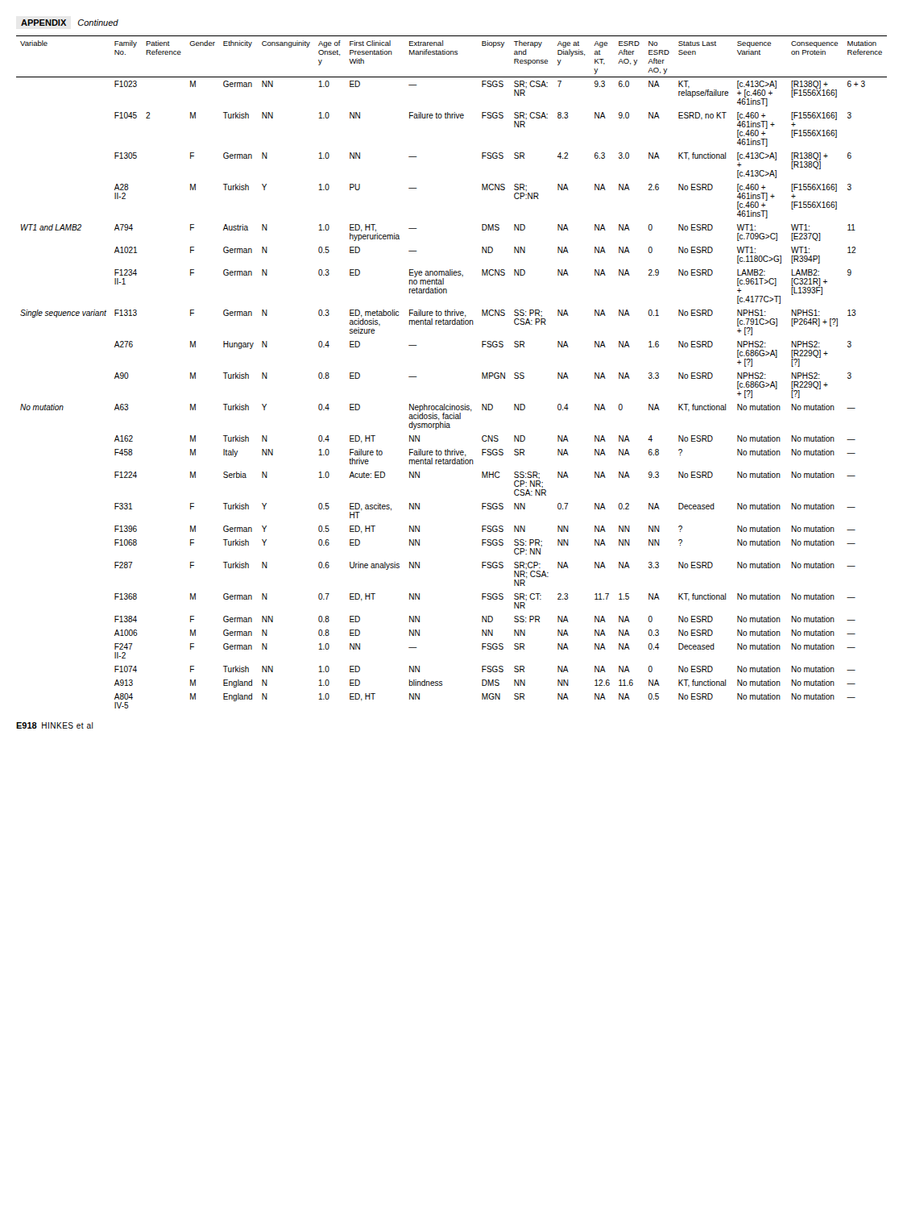APPENDIX Continued
| Variable | Family No. | Patient Reference | Gender | Ethnicity | Consanguinity | Age of Onset, y | First Clinical Presentation With | Extrarenal Manifestations | Biopsy | Therapy and Response | Age at Dialysis, y | Age at KT, y | ESRD After AO, y | No ESRD After AO, y | Status Last Seen | Sequence Variant | Consequence on Protein | Mutation Reference |
| --- | --- | --- | --- | --- | --- | --- | --- | --- | --- | --- | --- | --- | --- | --- | --- | --- | --- | --- |
| | F1023 | | M | German | NN | 1.0 | ED | — | FSGS | SR; CSA: NR | 7 | 9.3 | 6.0 | NA | KT, relapse/failure | [c.413C>A] + [c.460 + 461insT] | [R138Q] + [F1556X166] | 6 + 3 |
| | F1045 | 2 | M | Turkish | NN | 1.0 | NN | Failure to thrive | FSGS | SR; CSA: NR | 8.3 | NA | 9.0 | NA | ESRD, no KT | [c.460 + 461insT] + [c.460 + 461insT] | [F1556X166] + [F1556X166] | 3 |
| | F1305 | | F | German | N | 1.0 | NN | — | FSGS | SR | 4.2 | 6.3 | 3.0 | NA | KT, functional | [c.413C>A] + [c.413C>A] | [R138Q] + [R138Q] | 6 |
| | A28 II-2 | | M | Turkish | Y | 1.0 | PU | — | MCNS | SR; CP:NR | NA | NA | NA | 2.6 | No ESRD | [c.460 + 461insT] + [c.460 + 461insT] | [F1556X166] + [F1556X166] | 3 |
| WT1 and LAMB2 | A794 | | F | Austria | N | 1.0 | ED, HT, hyperuricemia | — | DMS | ND | NA | NA | NA | 0 | No ESRD | WT1: [c.709G>C] | WT1: [E237Q] | 11 |
| | A1021 | | F | German | N | 0.5 | ED | — | ND | NN | NA | NA | NA | 0 | No ESRD | WT1: [c.1180C>G] | WT1: [R394P] | 12 |
| | F1234 II-1 | | F | German | N | 0.3 | ED | Eye anomalies, no mental retardation | MCNS | ND | NA | NA | NA | 2.9 | No ESRD | LAMB2: [c.961T>C] + [c.4177C>T] | LAMB2: [C321R] + [L1393F] | 9 |
| Single sequence variant | F1313 | | F | German | N | 0.3 | ED, metabolic acidosis, seizure | Failure to thrive, mental retardation | MCNS | SS: PR; CSA: PR | NA | NA | NA | 0.1 | No ESRD | NPHS1: [c.791C>G] + [?] | NPHS1: [P264R] + [?] | 13 |
| | A276 | | M | Hungary | N | 0.4 | ED | — | FSGS | SR | NA | NA | NA | 1.6 | No ESRD | NPHS2: [c.686G>A] + [?] | NPHS2: [R229Q] + [?] | 3 |
| | A90 | | M | Turkish | N | 0.8 | ED | — | MPGN | SS | NA | NA | NA | 3.3 | No ESRD | NPHS2: [c.686G>A] + [?] | NPHS2: [R229Q] + [?] | 3 |
| No mutation | A63 | | M | Turkish | Y | 0.4 | ED | Nephrocalcinosis, acidosis, facial dysmorphia | ND | ND | 0.4 | NA | 0 | NA | KT, functional | No mutation | No mutation | — |
| | A162 | | M | Turkish | N | 0.4 | ED, HT | NN | CNS | ND | NA | NA | NA | 4 | No ESRD | No mutation | No mutation | — |
| | F458 | | M | Italy | NN | 1.0 | Failure to thrive | Failure to thrive, mental retardation | FSGS | SR | NA | NA | NA | 6.8 | ? | No mutation | No mutation | — |
| | F1224 | | M | Serbia | N | 1.0 | Acute: ED | NN | MHC | SS:SR; CP: NR; CSA: NR | NA | NA | NA | 9.3 | No ESRD | No mutation | No mutation | — |
| | F331 | | F | Turkish | Y | 0.5 | ED, ascites, HT | NN | FSGS | NN | 0.7 | NA | 0.2 | NA | Deceased | No mutation | No mutation | — |
| | F1396 | | M | German | Y | 0.5 | ED, HT | NN | FSGS | NN | NN | NA | NN | NN | ? | No mutation | No mutation | — |
| | F1068 | | F | Turkish | Y | 0.6 | ED | NN | FSGS | SS: PR; CP: NN | NN | NA | NN | NN | ? | No mutation | No mutation | — |
| | F287 | | F | Turkish | N | 0.6 | Urine analysis | NN | FSGS | SR;CP: NR; CSA: NR | NA | NA | NA | 3.3 | No ESRD | No mutation | No mutation | — |
| | F1368 | | M | German | N | 0.7 | ED, HT | NN | FSGS | SR; CT: NR | 2.3 | 11.7 | 1.5 | NA | KT, functional | No mutation | No mutation | — |
| | F1384 | | F | German | NN | 0.8 | ED | NN | ND | SS: PR | NA | NA | NA | 0 | No ESRD | No mutation | No mutation | — |
| | A1006 | | M | German | N | 0.8 | ED | NN | NN | NN | NA | NA | NA | 0.3 | No ESRD | No mutation | No mutation | — |
| | F247 II-2 | | F | German | N | 1.0 | NN | — | FSGS | SR | NA | NA | NA | 0.4 | Deceased | No mutation | No mutation | — |
| | F1074 | | F | Turkish | NN | 1.0 | ED | NN | FSGS | SR | NA | NA | NA | 0 | No ESRD | No mutation | No mutation | — |
| | A913 | | M | England | N | 1.0 | ED | blindness | DMS | NN | NN | 12.6 | 11.6 | NA | KT, functional | No mutation | No mutation | — |
| | A804 IV-5 | | M | England | N | 1.0 | ED, HT | NN | MGN | SR | NA | NA | NA | 0.5 | No ESRD | No mutation | No mutation | — |
E918 HINKES et al